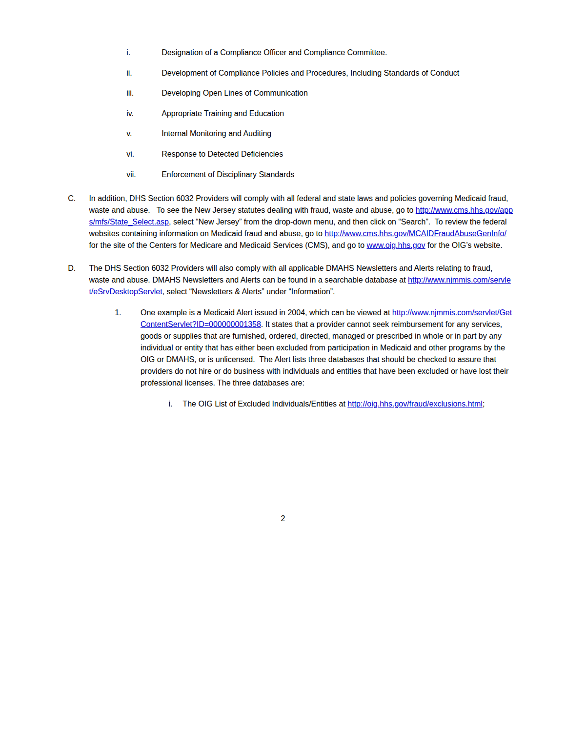i. Designation of a Compliance Officer and Compliance Committee.
ii. Development of Compliance Policies and Procedures, Including Standards of Conduct
iii. Developing Open Lines of Communication
iv. Appropriate Training and Education
v. Internal Monitoring and Auditing
vi. Response to Detected Deficiencies
vii. Enforcement of Disciplinary Standards
C. In addition, DHS Section 6032 Providers will comply with all federal and state laws and policies governing Medicaid fraud, waste and abuse. To see the New Jersey statutes dealing with fraud, waste and abuse, go to http://www.cms.hhs.gov/apps/mfs/State_Select.asp, select “New Jersey” from the drop-down menu, and then click on “Search”. To review the federal websites containing information on Medicaid fraud and abuse, go to http://www.cms.hhs.gov/MCAIDFraudAbuseGenInfo/ for the site of the Centers for Medicare and Medicaid Services (CMS), and go to www.oig.hhs.gov for the OIG’s website.
D. The DHS Section 6032 Providers will also comply with all applicable DMAHS Newsletters and Alerts relating to fraud, waste and abuse. DMAHS Newsletters and Alerts can be found in a searchable database at http://www.njmmis.com/servlet/eSrvDesktopServlet, select “Newsletters & Alerts” under “Information”.
1. One example is a Medicaid Alert issued in 2004, which can be viewed at http://www.njmmis.com/servlet/GetContentServlet?ID=000000001358. It states that a provider cannot seek reimbursement for any services, goods or supplies that are furnished, ordered, directed, managed or prescribed in whole or in part by any individual or entity that has either been excluded from participation in Medicaid and other programs by the OIG or DMAHS, or is unlicensed. The Alert lists three databases that should be checked to assure that providers do not hire or do business with individuals and entities that have been excluded or have lost their professional licenses. The three databases are:
i. The OIG List of Excluded Individuals/Entities at http://oig.hhs.gov/fraud/exclusions.html;
2